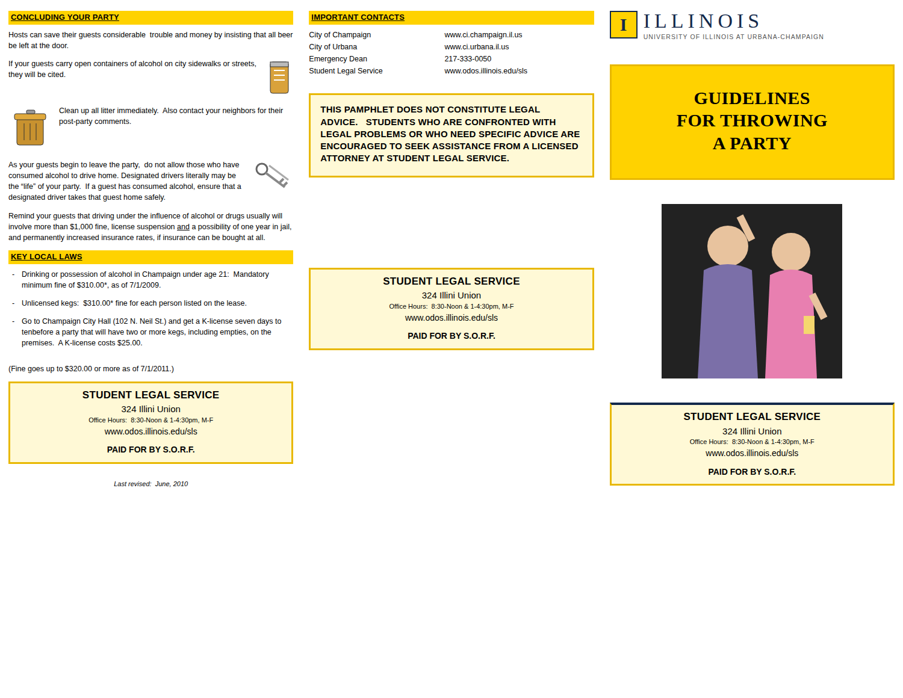CONCLUDING YOUR PARTY
Hosts can save their guests considerable trouble and money by insisting that all beer be left at the door.
If your guests carry open containers of alcohol on city sidewalks or streets, they will be cited.
Clean up all litter immediately. Also contact your neighbors for their post-party comments.
As your guests begin to leave the party, do not allow those who have consumed alcohol to drive home. Designated drivers literally may be the “life” of your party. If a guest has consumed alcohol, ensure that a designated driver takes that guest home safely.
Remind your guests that driving under the influence of alcohol or drugs usually will involve more than $1,000 fine, license suspension and a possibility of one year in jail, and permanently increased insurance rates, if insurance can be bought at all.
KEY LOCAL LAWS
Drinking or possession of alcohol in Champaign under age 21: Mandatory minimum fine of $310.00*, as of 7/1/2009.
Unlicensed kegs: $310.00* fine for each person listed on the lease.
Go to Champaign City Hall (102 N. Neil St.) and get a K-license seven days to tenbefore a party that will have two or more kegs, including empties, on the premises. A K-license costs $25.00.
(Fine goes up to $320.00 or more as of 7/1/2011.)
STUDENT LEGAL SERVICE
324 Illini Union
Office Hours: 8:30-Noon & 1-4:30pm, M-F
www.odos.illinois.edu/sls
PAID FOR BY S.O.R.F.
Last revised: June, 2010
IMPORTANT CONTACTS
| City of Champaign | www.ci.champaign.il.us |
| City of Urbana | www.ci.urbana.il.us |
| Emergency Dean | 217-333-0050 |
| Student Legal Service | www.odos.illinois.edu/sls |
THIS PAMPHLET DOES NOT CONSTITUTE LEGAL ADVICE. STUDENTS WHO ARE CONFRONTED WITH LEGAL PROBLEMS OR WHO NEED SPECIFIC ADVICE ARE ENCOURAGED TO SEEK ASSISTANCE FROM A LICENSED ATTORNEY AT STUDENT LEGAL SERVICE.
STUDENT LEGAL SERVICE
324 Illini Union
Office Hours: 8:30-Noon & 1-4:30pm, M-F
www.odos.illinois.edu/sls
PAID FOR BY S.O.R.F.
ILLINOIS UNIVERSITY OF ILLINOIS AT URBANA-CHAMPAIGN
GUIDELINES
FOR THROWING
A PARTY
STUDENT LEGAL SERVICE
324 Illini Union
Office Hours: 8:30-Noon & 1-4:30pm, M-F
www.odos.illinois.edu/sls
PAID FOR BY S.O.R.F.